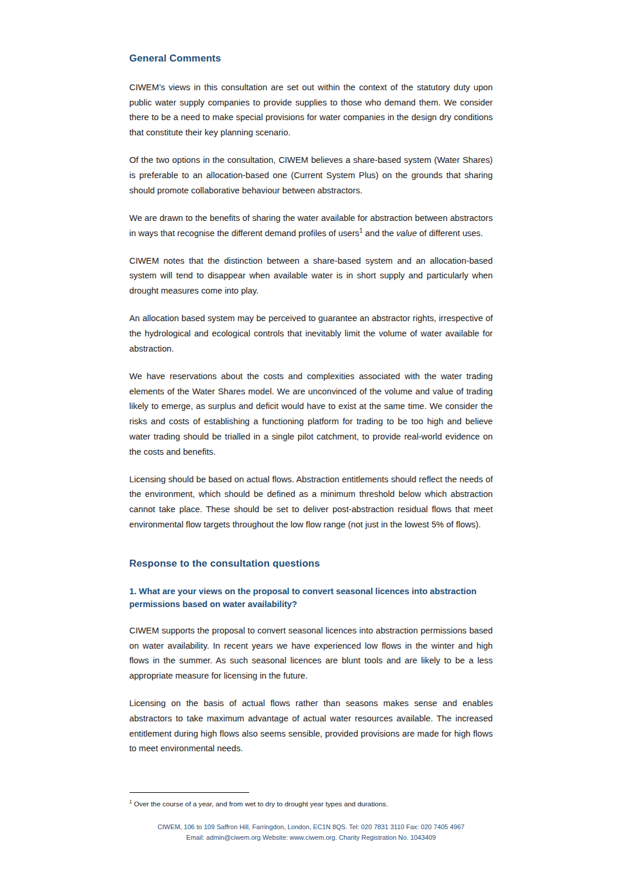General Comments
CIWEM’s views in this consultation are set out within the context of the statutory duty upon public water supply companies to provide supplies to those who demand them. We consider there to be a need to make special provisions for water companies in the design dry conditions that constitute their key planning scenario.
Of the two options in the consultation, CIWEM believes a share-based system (Water Shares) is preferable to an allocation-based one (Current System Plus) on the grounds that sharing should promote collaborative behaviour between abstractors.
We are drawn to the benefits of sharing the water available for abstraction between abstractors in ways that recognise the different demand profiles of users1 and the value of different uses.
CIWEM notes that the distinction between a share-based system and an allocation-based system will tend to disappear when available water is in short supply and particularly when drought measures come into play.
An allocation based system may be perceived to guarantee an abstractor rights, irrespective of the hydrological and ecological controls that inevitably limit the volume of water available for abstraction.
We have reservations about the costs and complexities associated with the water trading elements of the Water Shares model. We are unconvinced of the volume and value of trading likely to emerge, as surplus and deficit would have to exist at the same time. We consider the risks and costs of establishing a functioning platform for trading to be too high and believe water trading should be trialled in a single pilot catchment, to provide real-world evidence on the costs and benefits.
Licensing should be based on actual flows. Abstraction entitlements should reflect the needs of the environment, which should be defined as a minimum threshold below which abstraction cannot take place. These should be set to deliver post-abstraction residual flows that meet environmental flow targets throughout the low flow range (not just in the lowest 5% of flows).
Response to the consultation questions
1. What are your views on the proposal to convert seasonal licences into abstraction permissions based on water availability?
CIWEM supports the proposal to convert seasonal licences into abstraction permissions based on water availability. In recent years we have experienced low flows in the winter and high flows in the summer. As such seasonal licences are blunt tools and are likely to be a less appropriate measure for licensing in the future.
Licensing on the basis of actual flows rather than seasons makes sense and enables abstractors to take maximum advantage of actual water resources available. The increased entitlement during high flows also seems sensible, provided provisions are made for high flows to meet environmental needs.
1 Over the course of a year, and from wet to dry to drought year types and durations.
CIWEM, 106 to 109 Saffron Hill, Farringdon, London, EC1N 8QS. Tel: 020 7831 3110 Fax: 020 7405 4967
Email: admin@ciwem.org Website: www.ciwem.org. Charity Registration No. 1043409